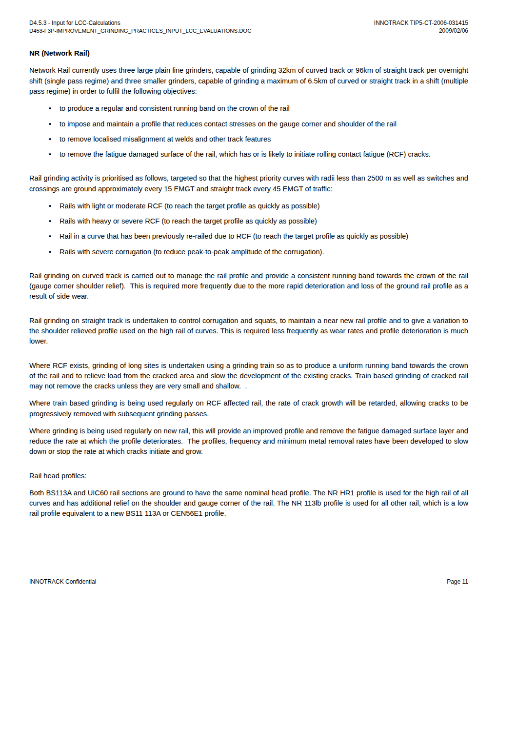D4.5.3 - Input for LCC-Calculations
D453-F3P-Improvement_Grinding_Practices_Input_LCC_Evaluations.doc
INNOTRACK TIP5-CT-2006-031415
2009/02/06
NR (Network Rail)
Network Rail currently uses three large plain line grinders, capable of grinding 32km of curved track or 96km of straight track per overnight shift (single pass regime) and three smaller grinders, capable of grinding a maximum of 6.5km of curved or straight track in a shift (multiple pass regime) in order to fulfil the following objectives:
to produce a regular and consistent running band on the crown of the rail
to impose and maintain a profile that reduces contact stresses on the gauge corner and shoulder of the rail
to remove localised misalignment at welds and other track features
to remove the fatigue damaged surface of the rail, which has or is likely to initiate rolling contact fatigue (RCF) cracks.
Rail grinding activity is prioritised as follows, targeted so that the highest priority curves with radii less than 2500 m as well as switches and crossings are ground approximately every 15 EMGT and straight track every 45 EMGT of traffic:
Rails with light or moderate RCF (to reach the target profile as quickly as possible)
Rails with heavy or severe RCF (to reach the target profile as quickly as possible)
Rail in a curve that has been previously re-railed due to RCF (to reach the target profile as quickly as possible)
Rails with severe corrugation (to reduce peak-to-peak amplitude of the corrugation).
Rail grinding on curved track is carried out to manage the rail profile and provide a consistent running band towards the crown of the rail (gauge corner shoulder relief). This is required more frequently due to the more rapid deterioration and loss of the ground rail profile as a result of side wear.
Rail grinding on straight track is undertaken to control corrugation and squats, to maintain a near new rail profile and to give a variation to the shoulder relieved profile used on the high rail of curves. This is required less frequently as wear rates and profile deterioration is much lower.
Where RCF exists, grinding of long sites is undertaken using a grinding train so as to produce a uniform running band towards the crown of the rail and to relieve load from the cracked area and slow the development of the existing cracks. Train based grinding of cracked rail may not remove the cracks unless they are very small and shallow. .
Where train based grinding is being used regularly on RCF affected rail, the rate of crack growth will be retarded, allowing cracks to be progressively removed with subsequent grinding passes.
Where grinding is being used regularly on new rail, this will provide an improved profile and remove the fatigue damaged surface layer and reduce the rate at which the profile deteriorates. The profiles, frequency and minimum metal removal rates have been developed to slow down or stop the rate at which cracks initiate and grow.
Rail head profiles:
Both BS113A and UIC60 rail sections are ground to have the same nominal head profile. The NR HR1 profile is used for the high rail of all curves and has additional relief on the shoulder and gauge corner of the rail. The NR 113lb profile is used for all other rail, which is a low rail profile equivalent to a new BS11 113A or CEN56E1 profile.
INNOTRACK Confidential
Page 11